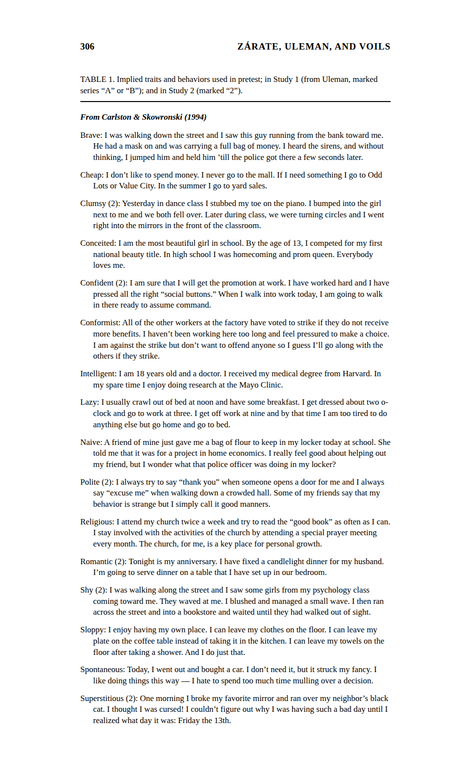306 Zárate, Uleman, and Voils
TABLE 1. Implied traits and behaviors used in pretest; in Study 1 (from Uleman, marked series “A” or “B”); and in Study 2 (marked “2”).
From Carlston & Skowronski (1994)
Brave: I was walking down the street and I saw this guy running from the bank toward me. He had a mask on and was carrying a full bag of money. I heard the sirens, and without thinking, I jumped him and held him ’till the police got there a few seconds later.
Cheap: I don’t like to spend money. I never go to the mall. If I need something I go to Odd Lots or Value City. In the summer I go to yard sales.
Clumsy (2): Yesterday in dance class I stubbed my toe on the piano. I bumped into the girl next to me and we both fell over. Later during class, we were turning circles and I went right into the mirrors in the front of the classroom.
Conceited: I am the most beautiful girl in school. By the age of 13, I competed for my first national beauty title. In high school I was homecoming and prom queen. Everybody loves me.
Confident (2): I am sure that I will get the promotion at work. I have worked hard and I have pressed all the right “social buttons.” When I walk into work today, I am going to walk in there ready to assume command.
Conformist: All of the other workers at the factory have voted to strike if they do not receive more benefits. I haven’t been working here too long and feel pressured to make a choice. I am against the strike but don’t want to offend anyone so I guess I’ll go along with the others if they strike.
Intelligent: I am 18 years old and a doctor. I received my medical degree from Harvard. In my spare time I enjoy doing research at the Mayo Clinic.
Lazy: I usually crawl out of bed at noon and have some breakfast. I get dressed about two o-clock and go to work at three. I get off work at nine and by that time I am too tired to do anything else but go home and go to bed.
Naive: A friend of mine just gave me a bag of flour to keep in my locker today at school. She told me that it was for a project in home economics. I really feel good about helping out my friend, but I wonder what that police officer was doing in my locker?
Polite (2): I always try to say “thank you” when someone opens a door for me and I always say “excuse me” when walking down a crowded hall. Some of my friends say that my behavior is strange but I simply call it good manners.
Religious: I attend my church twice a week and try to read the “good book” as often as I can. I stay involved with the activities of the church by attending a special prayer meeting every month. The church, for me, is a key place for personal growth.
Romantic (2): Tonight is my anniversary. I have fixed a candlelight dinner for my husband. I’m going to serve dinner on a table that I have set up in our bedroom.
Shy (2): I was walking along the street and I saw some girls from my psychology class coming toward me. They waved at me. I blushed and managed a small wave. I then ran across the street and into a bookstore and waited until they had walked out of sight.
Sloppy: I enjoy having my own place. I can leave my clothes on the floor. I can leave my plate on the coffee table instead of taking it in the kitchen. I can leave my towels on the floor after taking a shower. And I do just that.
Spontaneous: Today, I went out and bought a car. I don’t need it, but it struck my fancy. I like doing things this way — I hate to spend too much time mulling over a decision.
Superstitious (2): One morning I broke my favorite mirror and ran over my neighbor’s black cat. I thought I was cursed! I couldn’t figure out why I was having such a bad day until I realized what day it was: Friday the 13th.